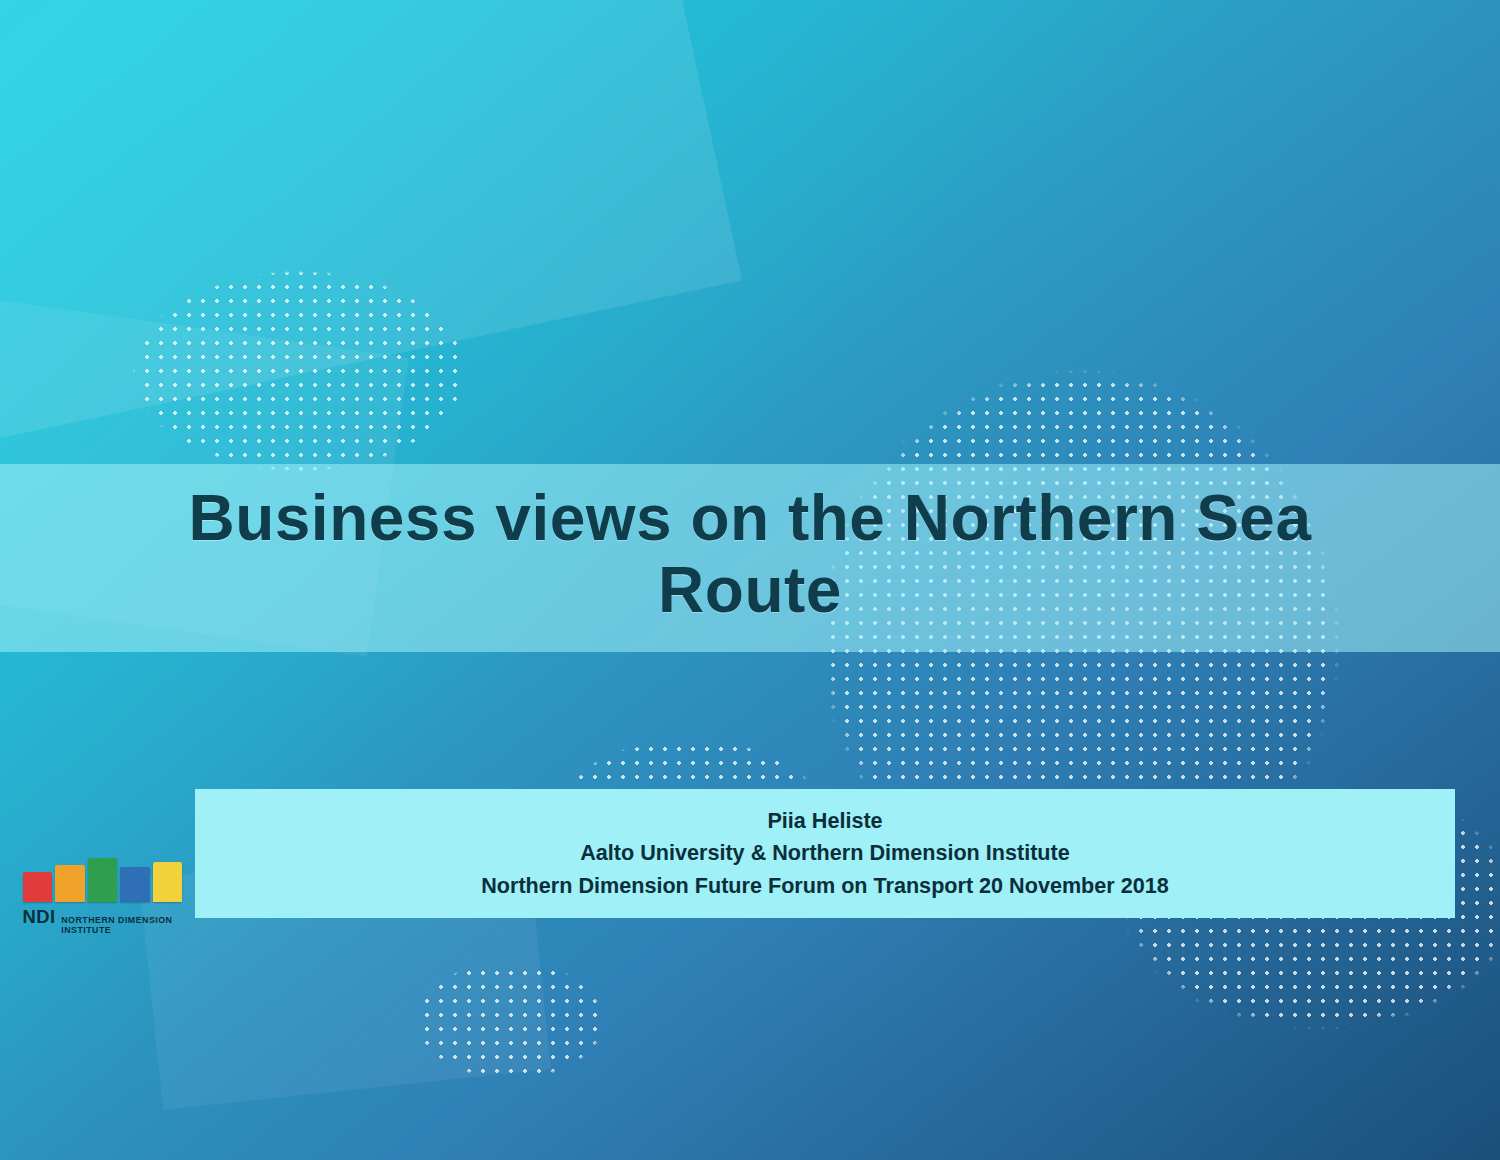Business views on the Northern Sea Route
Piia Heliste
Aalto University & Northern Dimension Institute
Northern Dimension Future Forum on Transport 20 November 2018
NDI Northern Dimension
Institute